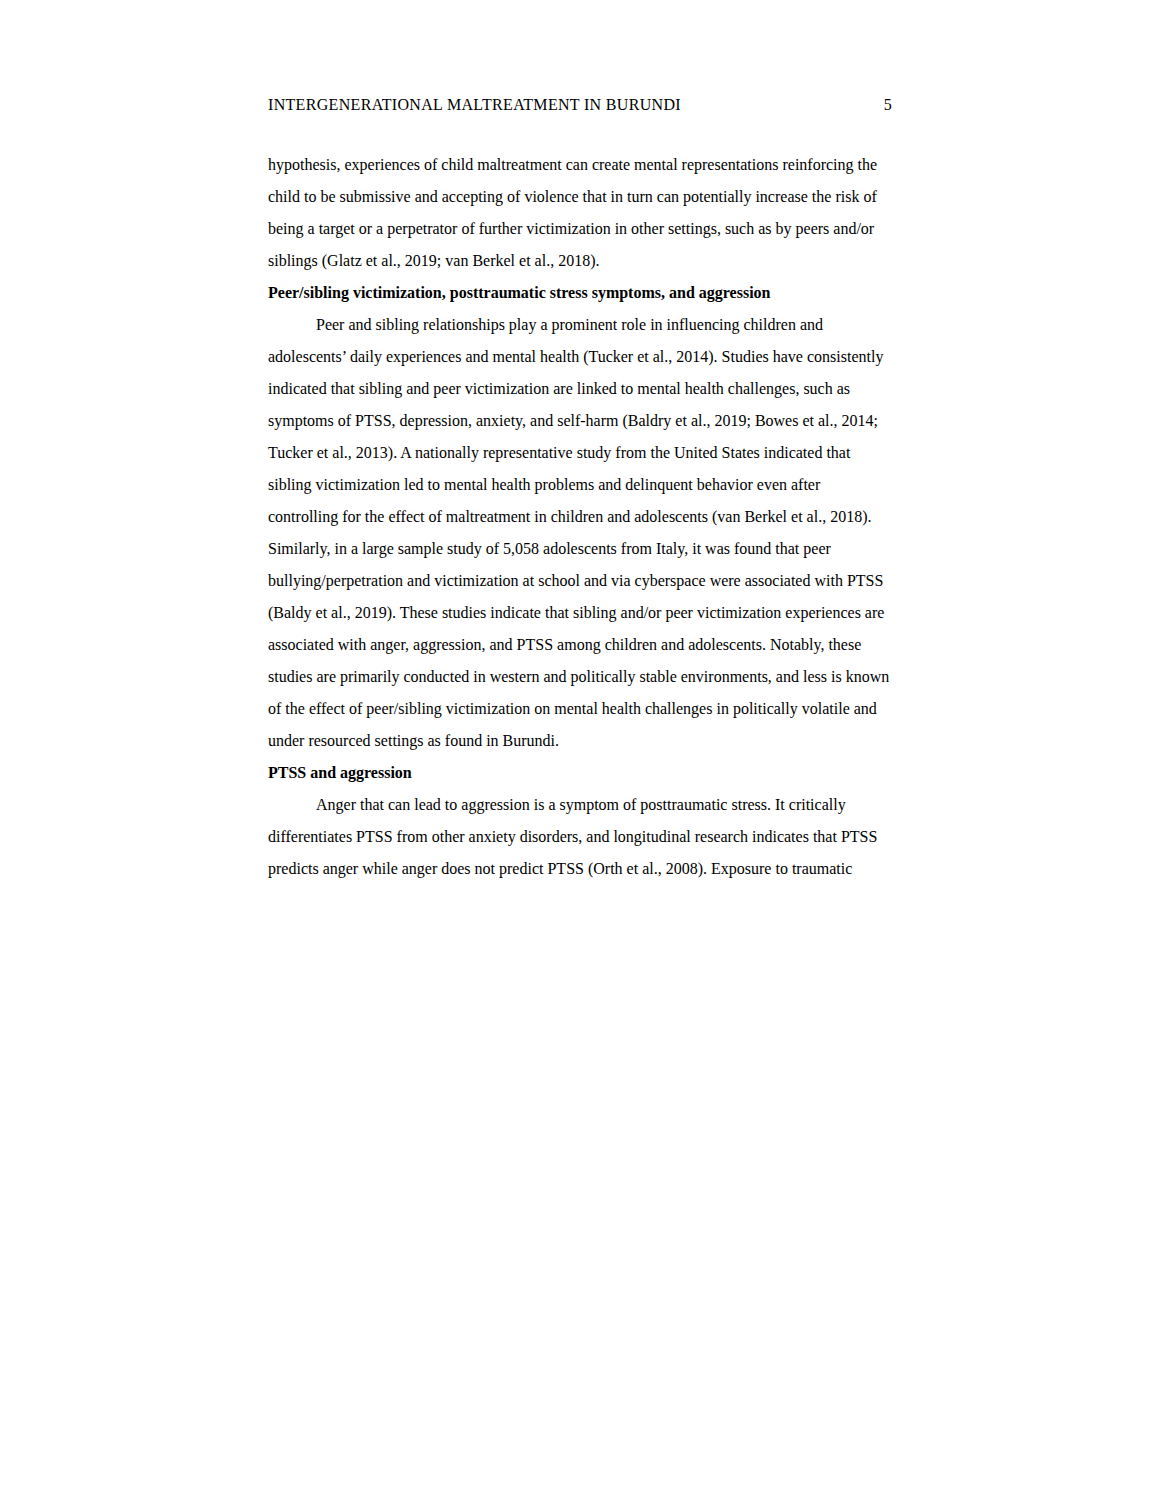Intergenerational Maltreatment in Burundi 5
hypothesis, experiences of child maltreatment can create mental representations reinforcing the child to be submissive and accepting of violence that in turn can potentially increase the risk of being a target or a perpetrator of further victimization in other settings, such as by peers and/or siblings (Glatz et al., 2019; van Berkel et al., 2018).
Peer/sibling victimization, posttraumatic stress symptoms, and aggression
Peer and sibling relationships play a prominent role in influencing children and adolescents’ daily experiences and mental health (Tucker et al., 2014). Studies have consistently indicated that sibling and peer victimization are linked to mental health challenges, such as symptoms of PTSS, depression, anxiety, and self-harm (Baldry et al., 2019; Bowes et al., 2014; Tucker et al., 2013). A nationally representative study from the United States indicated that sibling victimization led to mental health problems and delinquent behavior even after controlling for the effect of maltreatment in children and adolescents (van Berkel et al., 2018). Similarly, in a large sample study of 5,058 adolescents from Italy, it was found that peer bullying/perpetration and victimization at school and via cyberspace were associated with PTSS (Baldy et al., 2019). These studies indicate that sibling and/or peer victimization experiences are associated with anger, aggression, and PTSS among children and adolescents. Notably, these studies are primarily conducted in western and politically stable environments, and less is known of the effect of peer/sibling victimization on mental health challenges in politically volatile and under resourced settings as found in Burundi.
PTSS and aggression
Anger that can lead to aggression is a symptom of posttraumatic stress. It critically differentiates PTSS from other anxiety disorders, and longitudinal research indicates that PTSS predicts anger while anger does not predict PTSS (Orth et al., 2008). Exposure to traumatic